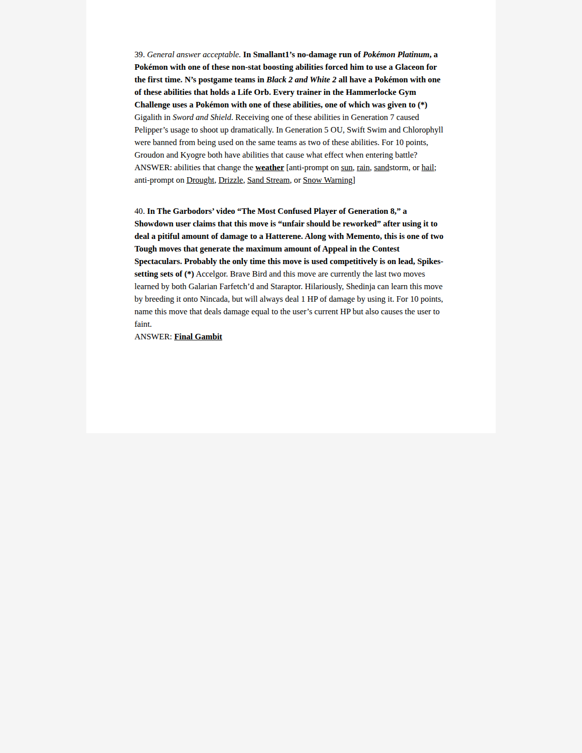39. General answer acceptable. In Smallant1’s no-damage run of Pokémon Platinum, a Pokémon with one of these non-stat boosting abilities forced him to use a Glaceon for the first time. N’s postgame teams in Black 2 and White 2 all have a Pokémon with one of these abilities that holds a Life Orb. Every trainer in the Hammerlocke Gym Challenge uses a Pokémon with one of these abilities, one of which was given to (*) Gigalith in Sword and Shield. Receiving one of these abilities in Generation 7 caused Pelipper’s usage to shoot up dramatically. In Generation 5 OU, Swift Swim and Chlorophyll were banned from being used on the same teams as two of these abilities. For 10 points, Groudon and Kyogre both have abilities that cause what effect when entering battle?
ANSWER: abilities that change the weather [anti-prompt on sun, rain, sandstorm, or hail; anti-prompt on Drought, Drizzle, Sand Stream, or Snow Warning]
40. In The Garbodors’ video “The Most Confused Player of Generation 8,” a Showdown user claims that this move is “unfair should be reworked” after using it to deal a pitiful amount of damage to a Hatterene. Along with Memento, this is one of two Tough moves that generate the maximum amount of Appeal in the Contest Spectaculars. Probably the only time this move is used competitively is on lead, Spikes-setting sets of (*) Accelgor. Brave Bird and this move are currently the last two moves learned by both Galarian Farfetch’d and Staraptor. Hilariously, Shedinja can learn this move by breeding it onto Nincada, but will always deal 1 HP of damage by using it. For 10 points, name this move that deals damage equal to the user’s current HP but also causes the user to faint.
ANSWER: Final Gambit